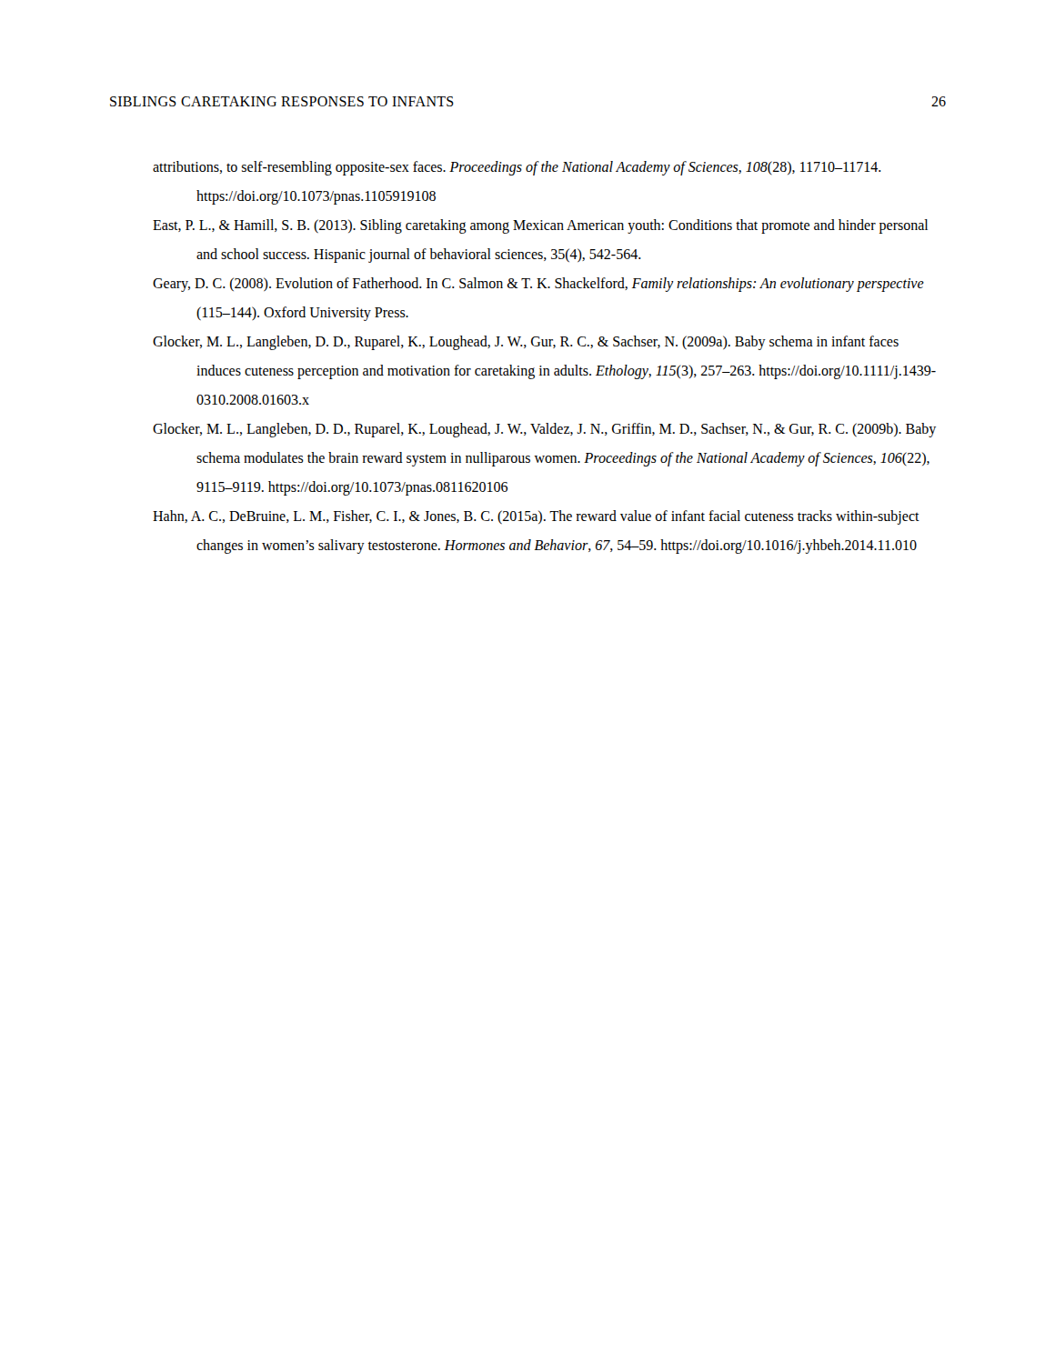SIBLINGS CARETAKING RESPONSES TO INFANTS 26
attributions, to self-resembling opposite-sex faces. Proceedings of the National Academy of Sciences, 108(28), 11710–11714. https://doi.org/10.1073/pnas.1105919108
East, P. L., & Hamill, S. B. (2013). Sibling caretaking among Mexican American youth: Conditions that promote and hinder personal and school success. Hispanic journal of behavioral sciences, 35(4), 542-564.
Geary, D. C. (2008). Evolution of Fatherhood. In C. Salmon & T. K. Shackelford, Family relationships: An evolutionary perspective (115–144). Oxford University Press.
Glocker, M. L., Langleben, D. D., Ruparel, K., Loughead, J. W., Gur, R. C., & Sachser, N. (2009a). Baby schema in infant faces induces cuteness perception and motivation for caretaking in adults. Ethology, 115(3), 257–263. https://doi.org/10.1111/j.1439-0310.2008.01603.x
Glocker, M. L., Langleben, D. D., Ruparel, K., Loughead, J. W., Valdez, J. N., Griffin, M. D., Sachser, N., & Gur, R. C. (2009b). Baby schema modulates the brain reward system in nulliparous women. Proceedings of the National Academy of Sciences, 106(22), 9115–9119. https://doi.org/10.1073/pnas.0811620106
Hahn, A. C., DeBruine, L. M., Fisher, C. I., & Jones, B. C. (2015a). The reward value of infant facial cuteness tracks within-subject changes in women’s salivary testosterone. Hormones and Behavior, 67, 54–59. https://doi.org/10.1016/j.yhbeh.2014.11.010